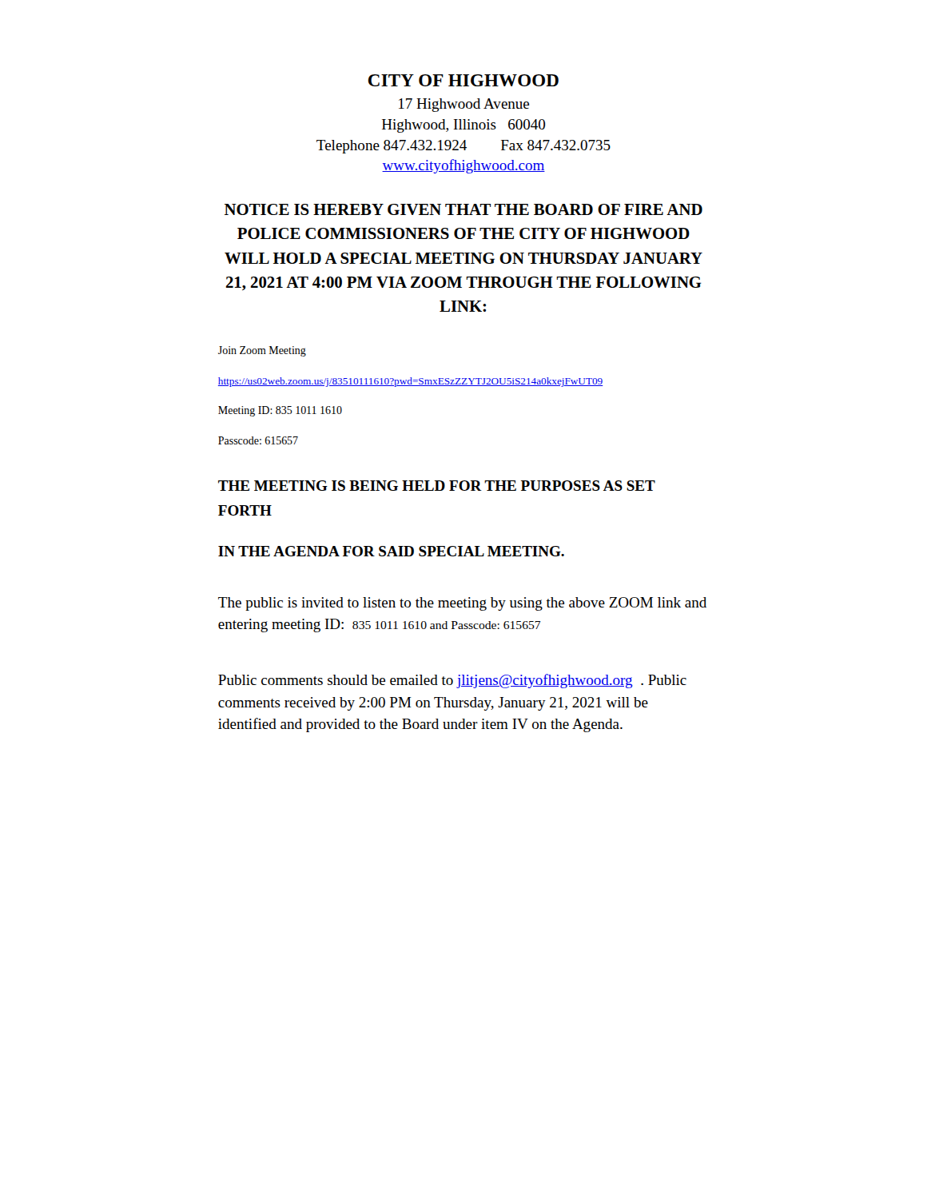CITY OF HIGHWOOD
17 Highwood Avenue
Highwood, Illinois 60040
Telephone 847.432.1924 Fax 847.432.0735
www.cityofhighwood.com
NOTICE IS HEREBY GIVEN THAT THE BOARD OF FIRE AND POLICE COMMISSIONERS OF THE CITY OF HIGHWOOD WILL HOLD A SPECIAL MEETING ON THURSDAY JANUARY 21, 2021 AT 4:00 PM VIA ZOOM THROUGH THE FOLLOWING LINK:
Join Zoom Meeting
https://us02web.zoom.us/j/83510111610?pwd=SmxESzZZYTJ2OU5iS214a0kxejFwUT09
Meeting ID: 835 1011 1610
Passcode: 615657
THE MEETING IS BEING HELD FOR THE PURPOSES AS SET FORTH
IN THE AGENDA FOR SAID SPECIAL MEETING.
The public is invited to listen to the meeting by using the above ZOOM link and entering meeting ID: 835 1011 1610 and Passcode: 615657
Public comments should be emailed to jlitjens@cityofhighwood.org . Public comments received by 2:00 PM on Thursday, January 21, 2021 will be identified and provided to the Board under item IV on the Agenda.